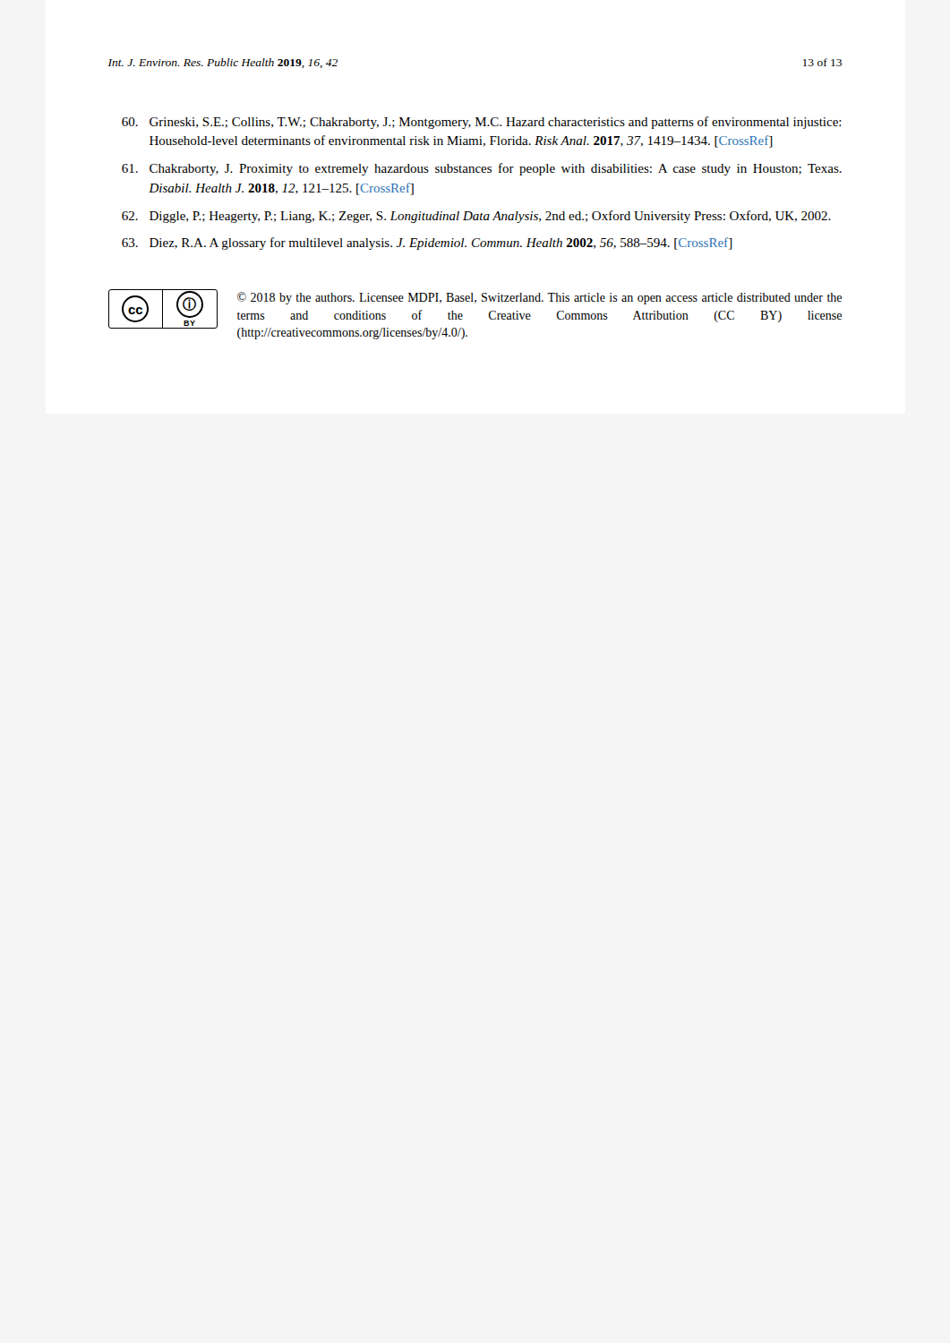Int. J. Environ. Res. Public Health 2019, 16, 42
13 of 13
60. Grineski, S.E.; Collins, T.W.; Chakraborty, J.; Montgomery, M.C. Hazard characteristics and patterns of environmental injustice: Household-level determinants of environmental risk in Miami, Florida. Risk Anal. 2017, 37, 1419–1434. [CrossRef]
61. Chakraborty, J. Proximity to extremely hazardous substances for people with disabilities: A case study in Houston; Texas. Disabil. Health J. 2018, 12, 121–125. [CrossRef]
62. Diggle, P.; Heagerty, P.; Liang, K.; Zeger, S. Longitudinal Data Analysis, 2nd ed.; Oxford University Press: Oxford, UK, 2002.
63. Diez, R.A. A glossary for multilevel analysis. J. Epidemiol. Commun. Health 2002, 56, 588–594. [CrossRef]
cc
ⓘ
BY
© 2018 by the authors. Licensee MDPI, Basel, Switzerland. This article is an open access article distributed under the terms and conditions of the Creative Commons Attribution (CC BY) license (http://creativecommons.org/licenses/by/4.0/).